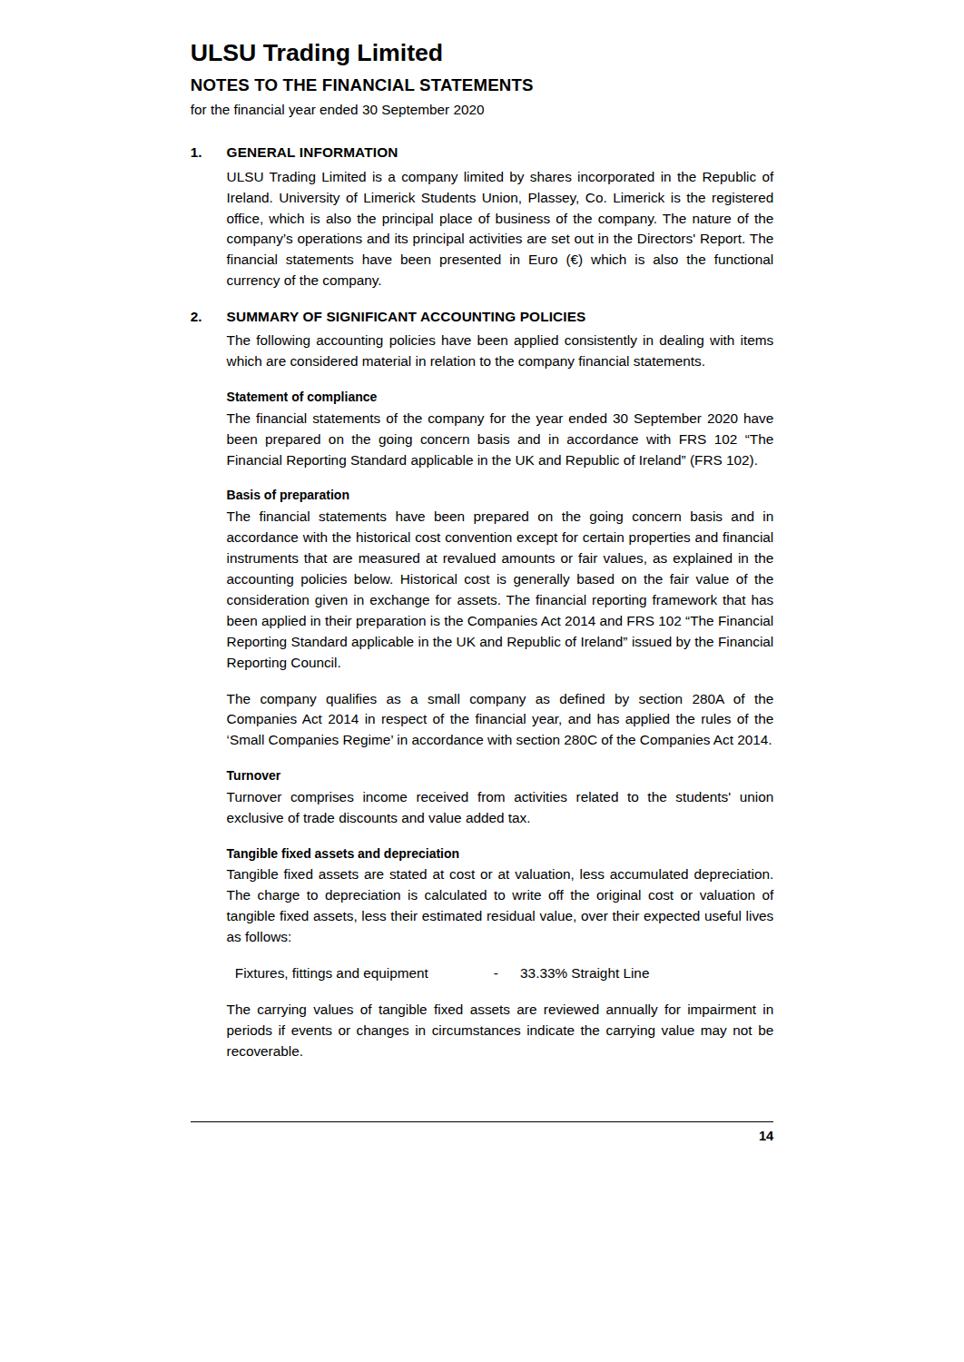ULSU Trading Limited
NOTES TO THE FINANCIAL STATEMENTS
for the financial year ended 30 September 2020
1.
GENERAL INFORMATION
ULSU Trading Limited is a company limited by shares incorporated in the Republic of Ireland. University of Limerick Students Union, Plassey, Co. Limerick is the registered office, which is also the principal place of business of the company. The nature of the company’s operations and its principal activities are set out in the Directors' Report. The financial statements have been presented in Euro (€) which is also the functional currency of the company.
2.
SUMMARY OF SIGNIFICANT ACCOUNTING POLICIES
The following accounting policies have been applied consistently in dealing with items which are considered material in relation to the company financial statements.
Statement of compliance
The financial statements of the company for the year ended 30 September 2020 have been prepared on the going concern basis and in accordance with FRS 102 “The Financial Reporting Standard applicable in the UK and Republic of Ireland” (FRS 102).
Basis of preparation
The financial statements have been prepared on the going concern basis and in accordance with the historical cost convention except for certain properties and financial instruments that are measured at revalued amounts or fair values, as explained in the accounting policies below. Historical cost is generally based on the fair value of the consideration given in exchange for assets. The financial reporting framework that has been applied in their preparation is the Companies Act 2014 and FRS 102 “The Financial Reporting Standard applicable in the UK and Republic of Ireland” issued by the Financial Reporting Council.
The company qualifies as a small company as defined by section 280A of the Companies Act 2014 in respect of the financial year, and has applied the rules of the ‘Small Companies Regime’ in accordance with section 280C of the Companies Act 2014.
Turnover
Turnover comprises income received from activities related to the students' union exclusive of trade discounts and value added tax.
Tangible fixed assets and depreciation
Tangible fixed assets are stated at cost or at valuation, less accumulated depreciation. The charge to depreciation is calculated to write off the original cost or valuation of tangible fixed assets, less their estimated residual value, over their expected useful lives as follows:
Fixtures, fittings and equipment
-
33.33% Straight Line
The carrying values of tangible fixed assets are reviewed annually for impairment in periods if events or changes in circumstances indicate the carrying value may not be recoverable.
14